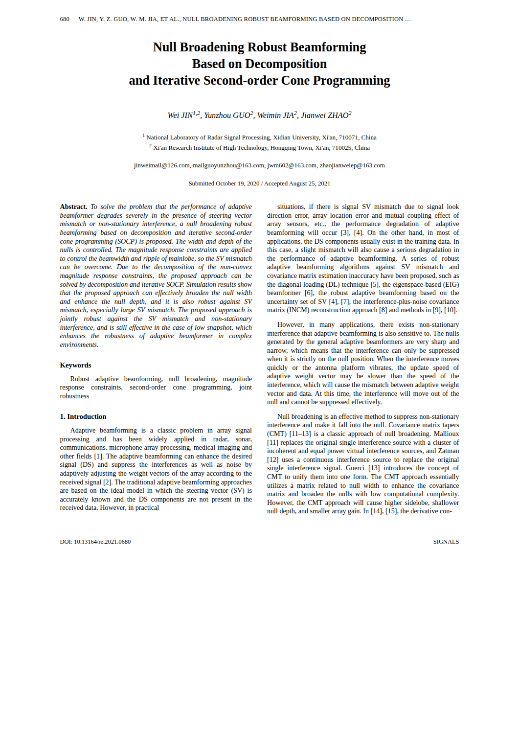680 W. JIN, Y. Z. GUO, W. M. JIA, ET AL., NULL BROADENING ROBUST BEAMFORMING BASED ON DECOMPOSITION …
Null Broadening Robust Beamforming
Based on Decomposition
and Iterative Second-order Cone Programming
Wei JIN1,2, Yunzhou GUO2, Weimin JIA2, Jianwei ZHAO2
1 National Laboratory of Radar Signal Processing, Xidian University, Xi'an, 710071, China
2 Xi'an Research Institute of High Technology, Hongqing Town, Xi'an, 710025, China
jinweimail@126.com, mailguoyunzhou@163.com, jwm602@163.com, zhaojianweiep@163.com
Submitted October 19, 2020 / Accepted August 25, 2021
Abstract. To solve the problem that the performance of adaptive beamformer degrades severely in the presence of steering vector mismatch or non-stationary interference, a null broadening robust beamforming based on decomposition and iterative second-order cone programming (SOCP) is proposed. The width and depth of the nulls is controlled. The magnitude response constraints are applied to control the beamwidth and ripple of mainlobe, so the SV mismatch can be overcome. Due to the decomposition of the non-convex magnitude response constraints, the proposed approach can be solved by decomposition and iterative SOCP. Simulation results show that the proposed approach can effectively broaden the null width and enhance the null depth, and it is also robust against SV mismatch, especially large SV mismatch. The proposed approach is jointly robust against the SV mismatch and non-stationary interference, and is still effective in the case of low snapshot, which enhances the robustness of adaptive beamformer in complex environments.
Keywords
Robust adaptive beamforming, null broadening, magnitude response constraints, second-order cone programming, joint robustness
1. Introduction
Adaptive beamforming is a classic problem in array signal processing and has been widely applied in radar, sonar, communications, microphone array processing, medical imaging and other fields [1]. The adaptive beamforming can enhance the desired signal (DS) and suppress the interferences as well as noise by adaptively adjusting the weight vectors of the array according to the received signal [2]. The traditional adaptive beamforming approaches are based on the ideal model in which the steering vector (SV) is accurately known and the DS components are not present in the received data. However, in practical
situations, if there is signal SV mismatch due to signal look direction error, array location error and mutual coupling effect of array sensors, etc., the performance degradation of adaptive beamforming will occur [3], [4]. On the other hand, in most of applications, the DS components usually exist in the training data. In this case, a slight mismatch will also cause a serious degradation in the performance of adaptive beamforming. A series of robust adaptive beamforming algorithms against SV mismatch and covariance matrix estimation inaccuracy have been proposed, such as the diagonal loading (DL) technique [5], the eigenspace-based (EIG) beamformer [6], the robust adaptive beamforming based on the uncertainty set of SV [4], [7], the interference-plus-noise covariance matrix (INCM) reconstruction approach [8] and methods in [9], [10].
However, in many applications, there exists non-stationary interference that adaptive beamforming is also sensitive to. The nulls generated by the general adaptive beamformers are very sharp and narrow, which means that the interference can only be suppressed when it is strictly on the null position. When the interference moves quickly or the antenna platform vibrates, the update speed of adaptive weight vector may be slower than the speed of the interference, which will cause the mismatch between adaptive weight vector and data. At this time, the interference will move out of the null and cannot be suppressed effectively.
Null broadening is an effective method to suppress non-stationary interference and make it fall into the null. Covariance matrix tapers (CMT) [11–13] is a classic approach of null broadening. Mallioux [11] replaces the original single interference source with a cluster of incoherent and equal power virtual interference sources, and Zatman [12] uses a continuous interference source to replace the original single interference signal. Guerci [13] introduces the concept of CMT to unify them into one form. The CMT approach essentially utilizes a matrix related to null width to enhance the covariance matrix and broaden the nulls with low computational complexity. However, the CMT approach will cause higher sidelobe, shallower null depth, and smaller array gain. In [14], [15], the derivative con-
DOI: 10.13164/re.2021.0680 SIGNALS